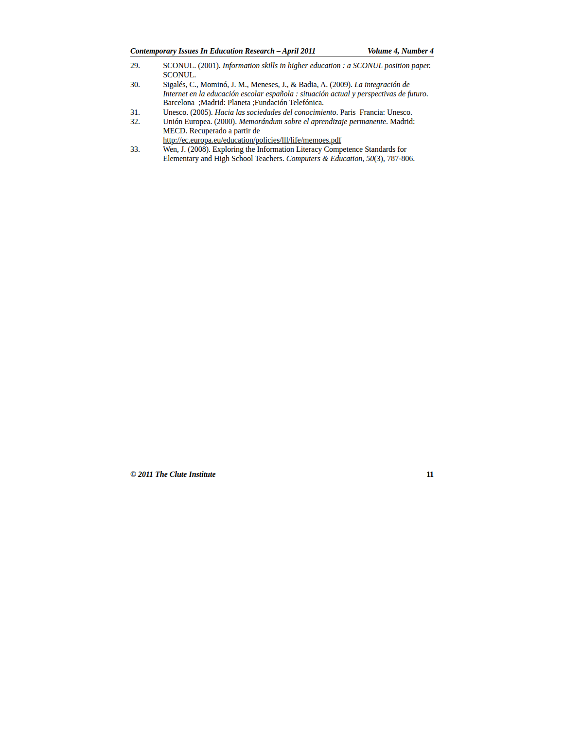Contemporary Issues In Education Research – April 2011 Volume 4, Number 4
29. SCONUL. (2001). Information skills in higher education : a SCONUL position paper. SCONUL.
30. Sigalés, C., Mominó, J. M., Meneses, J., & Badia, A. (2009). La integración de Internet en la educación escolar española : situación actual y perspectivas de futuro. Barcelona ;Madrid: Planeta ;Fundación Telefónica.
31. Unesco. (2005). Hacia las sociedades del conocimiento. Paris Francia: Unesco.
32. Unión Europea. (2000). Memorándum sobre el aprendizaje permanente. Madrid: MECD. Recuperado a partir de http://ec.europa.eu/education/policies/lll/life/memoes.pdf
33. Wen, J. (2008). Exploring the Information Literacy Competence Standards for Elementary and High School Teachers. Computers & Education, 50(3), 787-806.
© 2011 The Clute Institute 11